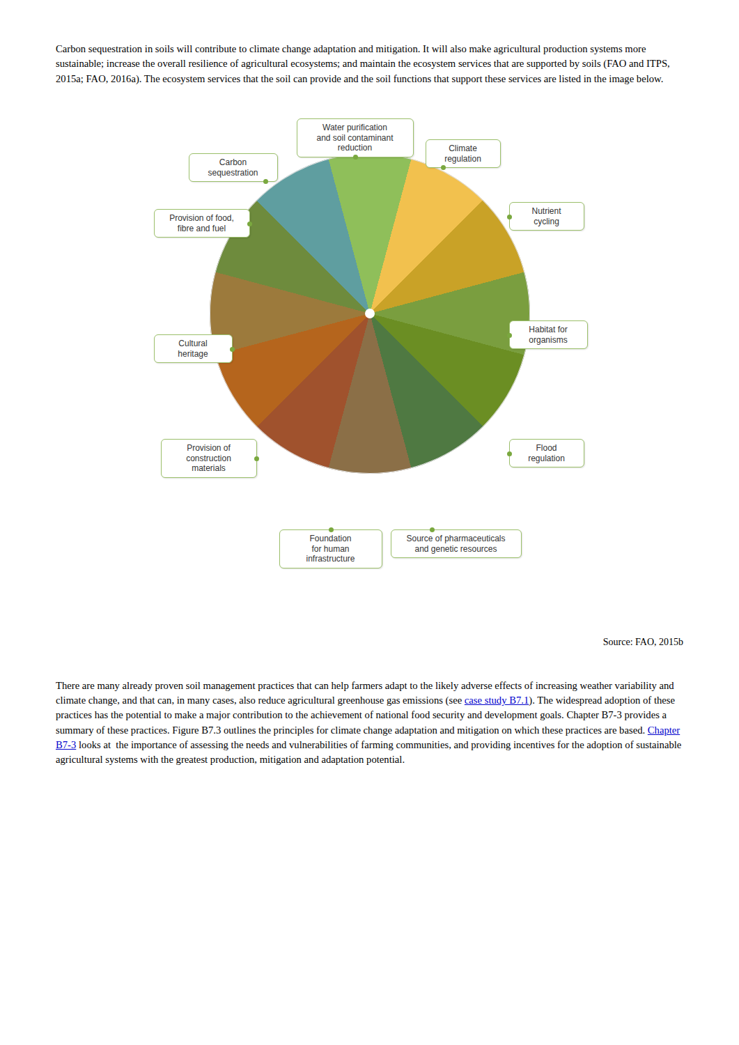Carbon sequestration in soils will contribute to climate change adaptation and mitigation. It will also make agricultural production systems more sustainable; increase the overall resilience of agricultural ecosystems; and maintain the ecosystem services that are supported by soils (FAO and ITPS, 2015a; FAO, 2016a). The ecosystem services that the soil can provide and the soil functions that support these services are listed in the image below.
Water purification
and soil contaminant
reduction
Climate
regulation
Carbon
sequestration
Nutrient
cycling
Provision of food,
fibre and fuel
Habitat for
organisms
Cultural
heritage
Flood
regulation
Provision of
construction
materials
Foundation
for human
infrastructure
Source of pharmaceuticals
and genetic resources
Source: FAO, 2015b
There are many already proven soil management practices that can help farmers adapt to the likely adverse effects of increasing weather variability and climate change, and that can, in many cases, also reduce agricultural greenhouse gas emissions (see case study B7.1). The widespread adoption of these practices has the potential to make a major contribution to the achievement of national food security and development goals. Chapter B7-3 provides a summary of these practices. Figure B7.3 outlines the principles for climate change adaptation and mitigation on which these practices are based. Chapter B7-3 looks at the importance of assessing the needs and vulnerabilities of farming communities, and providing incentives for the adoption of sustainable agricultural systems with the greatest production, mitigation and adaptation potential.